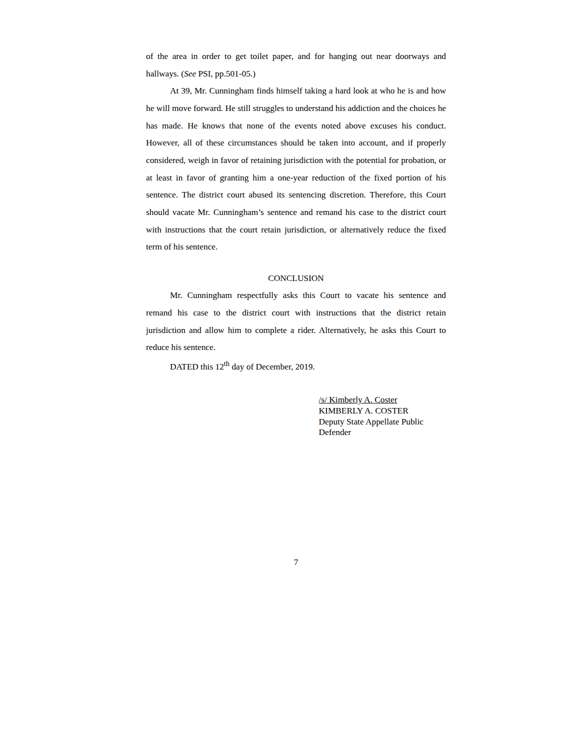of the area in order to get toilet paper, and for hanging out near doorways and hallways. (See PSI, pp.501-05.)
At 39, Mr. Cunningham finds himself taking a hard look at who he is and how he will move forward. He still struggles to understand his addiction and the choices he has made. He knows that none of the events noted above excuses his conduct. However, all of these circumstances should be taken into account, and if properly considered, weigh in favor of retaining jurisdiction with the potential for probation, or at least in favor of granting him a one-year reduction of the fixed portion of his sentence. The district court abused its sentencing discretion. Therefore, this Court should vacate Mr. Cunningham’s sentence and remand his case to the district court with instructions that the court retain jurisdiction, or alternatively reduce the fixed term of his sentence.
Conclusion
Mr. Cunningham respectfully asks this Court to vacate his sentence and remand his case to the district court with instructions that the district retain jurisdiction and allow him to complete a rider. Alternatively, he asks this Court to reduce his sentence.
DATED this 12th day of December, 2019.
/s/ Kimberly A. Coster
KIMBERLY A. COSTER
Deputy State Appellate Public Defender
7